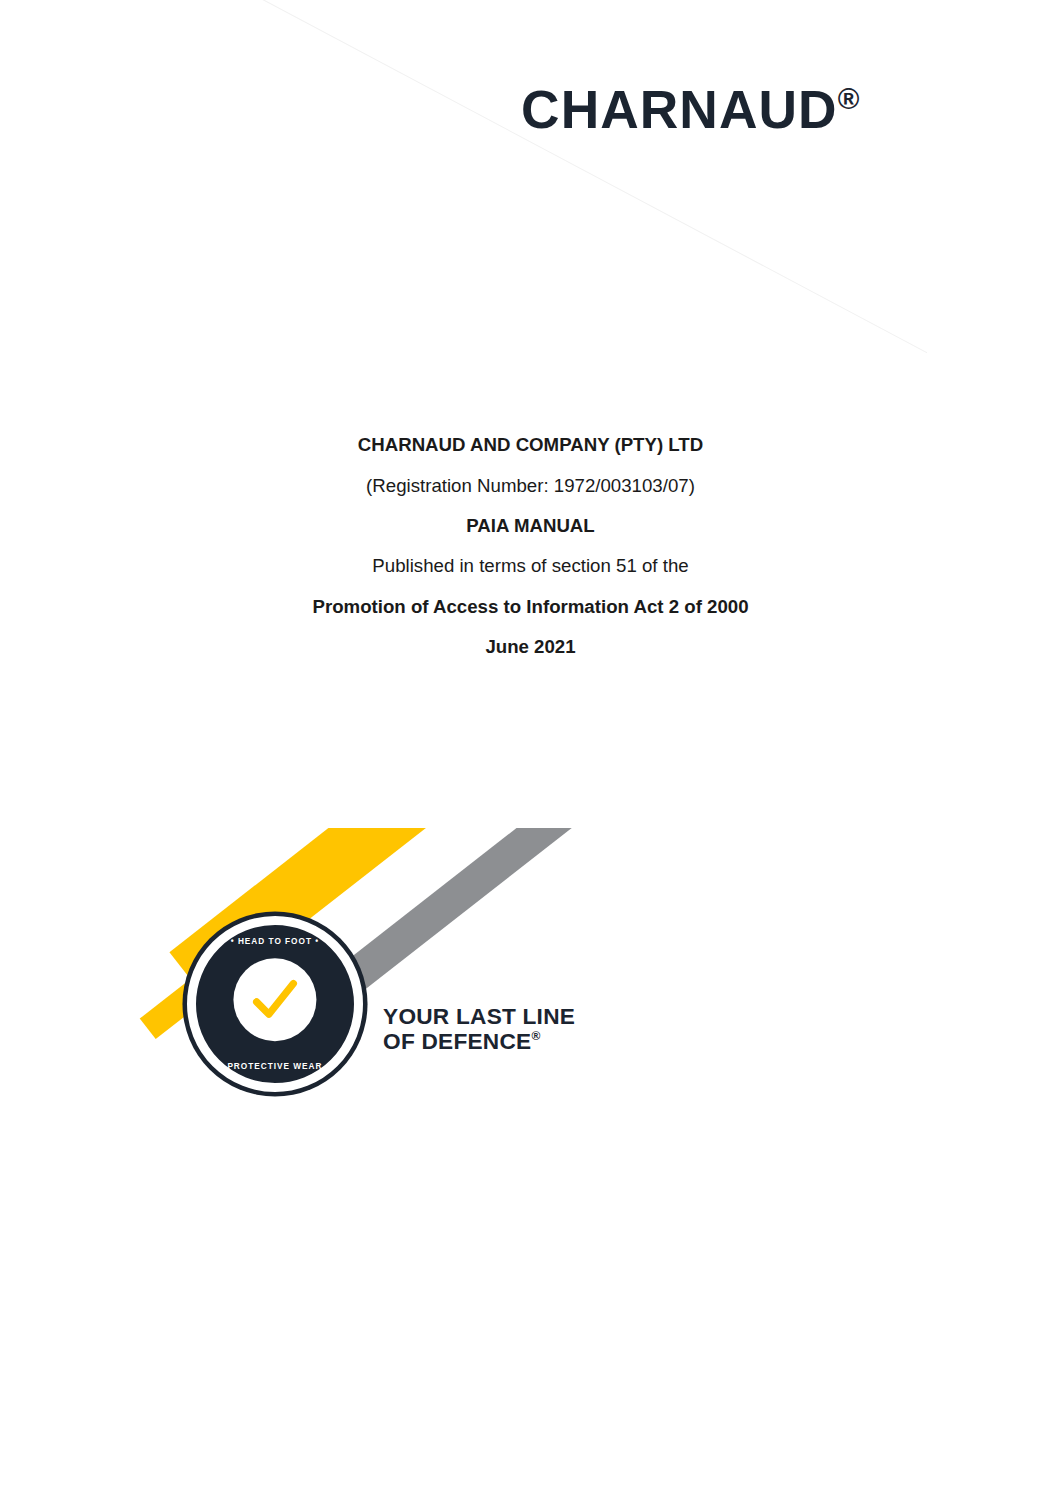CHARNAUD®
CHARNAUD AND COMPANY (PTY) LTD
(Registration Number: 1972/003103/07)
PAIA MANUAL
Published in terms of section 51 of the
Promotion of Access to Information Act 2 of 2000
June 2021
• Head to Foot •
Protective Wear
YOUR LAST LINE
OF DEFENCE®